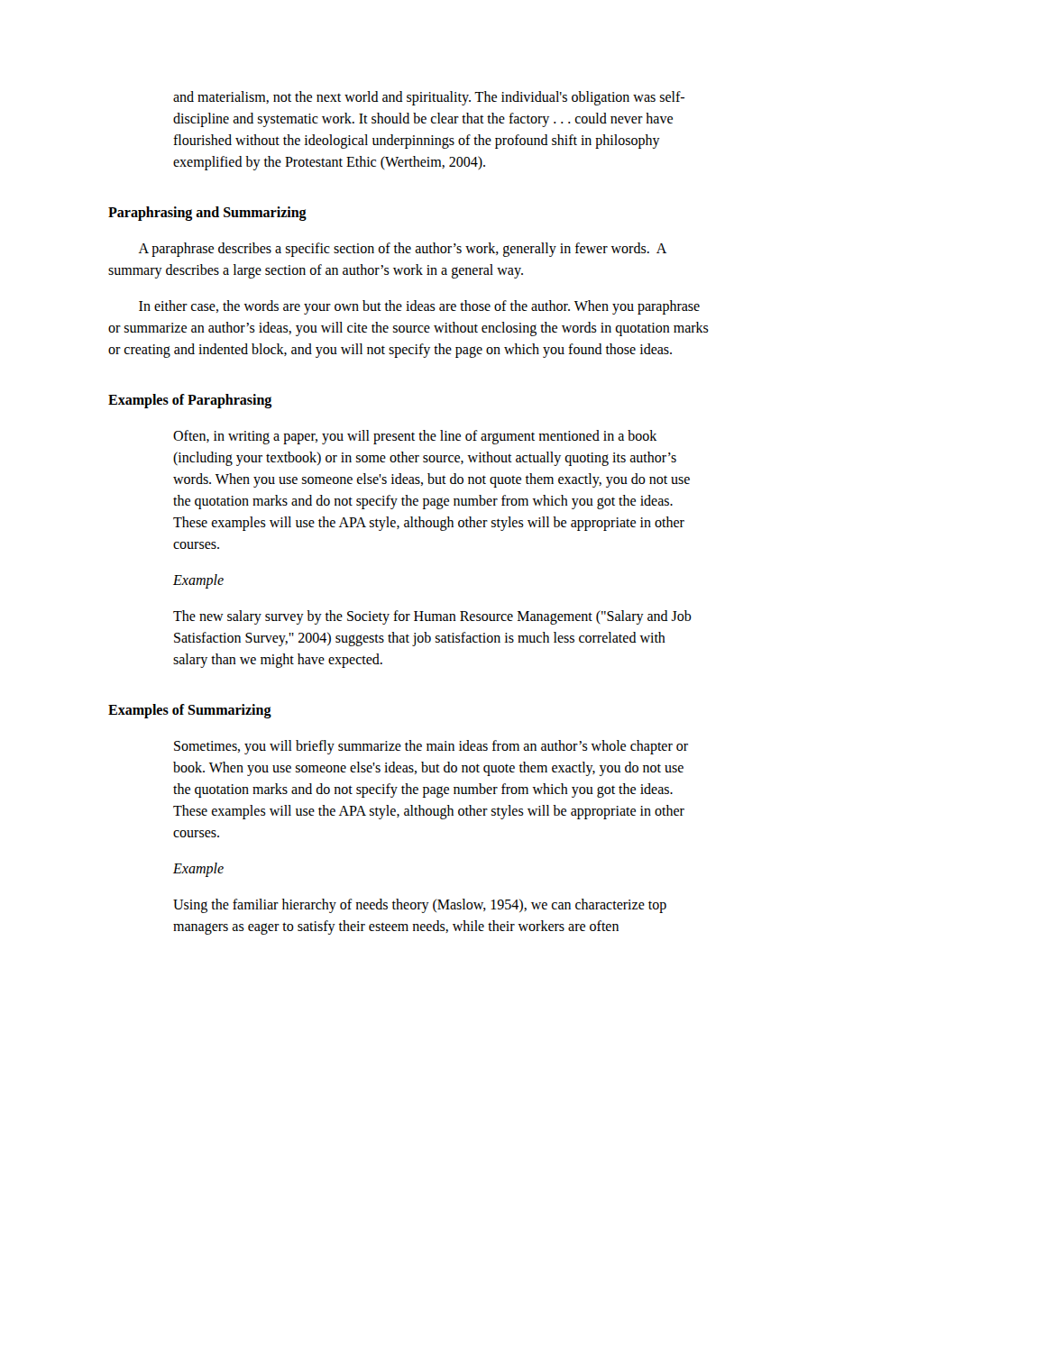and materialism, not the next world and spirituality. The individual's obligation was self-discipline and systematic work. It should be clear that the factory . . . could never have flourished without the ideological underpinnings of the profound shift in philosophy exemplified by the Protestant Ethic (Wertheim, 2004).
Paraphrasing and Summarizing
A paraphrase describes a specific section of the author’s work, generally in fewer words. A summary describes a large section of an author’s work in a general way.
In either case, the words are your own but the ideas are those of the author. When you paraphrase or summarize an author’s ideas, you will cite the source without enclosing the words in quotation marks or creating and indented block, and you will not specify the page on which you found those ideas.
Examples of Paraphrasing
Often, in writing a paper, you will present the line of argument mentioned in a book (including your textbook) or in some other source, without actually quoting its author’s words. When you use someone else's ideas, but do not quote them exactly, you do not use the quotation marks and do not specify the page number from which you got the ideas. These examples will use the APA style, although other styles will be appropriate in other courses.
Example
The new salary survey by the Society for Human Resource Management ("Salary and Job Satisfaction Survey," 2004) suggests that job satisfaction is much less correlated with salary than we might have expected.
Examples of Summarizing
Sometimes, you will briefly summarize the main ideas from an author’s whole chapter or book. When you use someone else's ideas, but do not quote them exactly, you do not use the quotation marks and do not specify the page number from which you got the ideas. These examples will use the APA style, although other styles will be appropriate in other courses.
Example
Using the familiar hierarchy of needs theory (Maslow, 1954), we can characterize top managers as eager to satisfy their esteem needs, while their workers are often